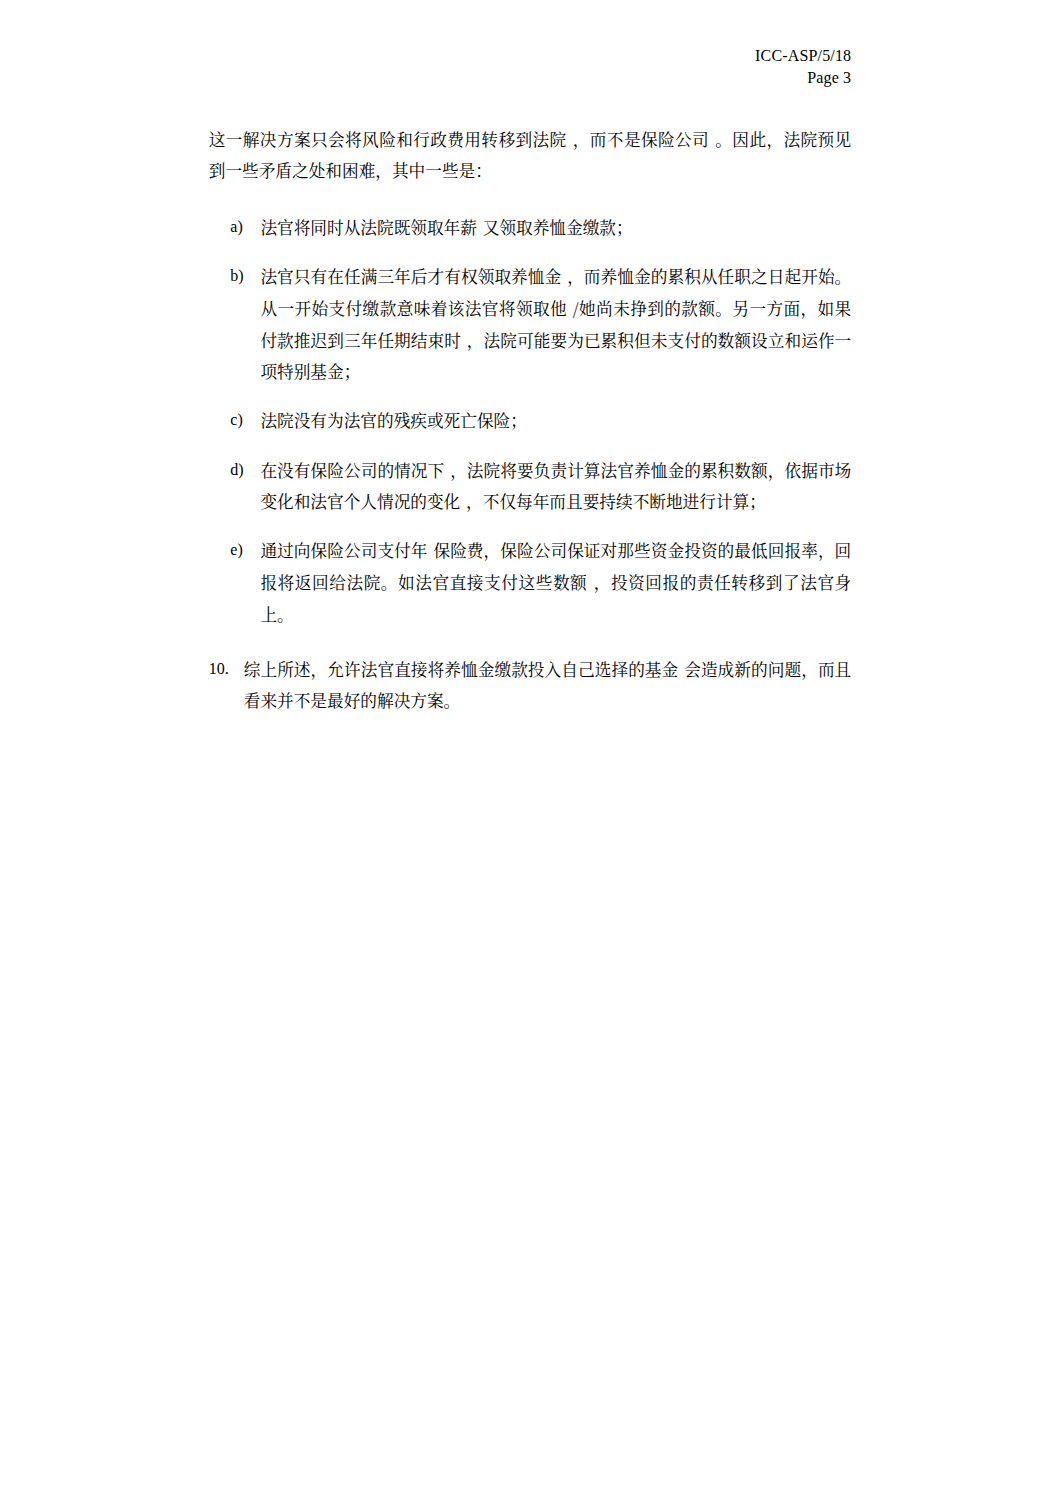ICC-ASP/5/18
Page 3
这一解决方案只会将风险和行政费用转移到法院 ，而不是保险公司 。因此，法院预见到一些矛盾之处和困难，其中一些是：
a) 法官将同时从法院既领取年薪 又领取养恤金缴款；
b) 法官只有在任满三年后才有权领取养恤金 ，而养恤金的累积从任职之日起开始。从一开始支付缴款意味着该法官将领取他 /她尚未挣到的款额。另一方面，如果付款推迟到三年任期结束时 ，法院可能要为已累积但未支付的数额设立和运作一项特别基金；
c) 法院没有为法官的残疾或死亡保险；
d) 在没有保险公司的情况下 ，法院将要负责计算法官养恤金的累积数额，依据市场变化和法官个人情况的变化 ，不仅每年而且要持续不断地进行计算；
e) 通过向保险公司支付年 保险费，保险公司保证对那些资金投资的最低回报率，回报将返回给法院。如法官直接支付这些数额 ，投资回报的责任转移到了法官身上。
10. 综上所述，允许法官直接将养恤金缴款投入自己选择的基金 会造成新的问题，而且看来并不是最好的解决方案。